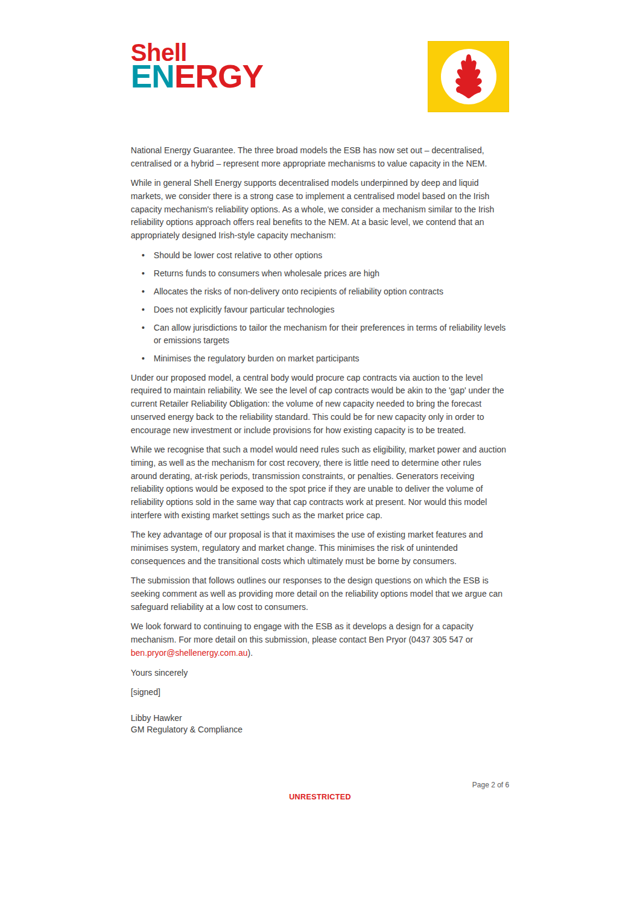Shell EN ERGY
National Energy Guarantee. The three broad models the ESB has now set out – decentralised, centralised or a hybrid – represent more appropriate mechanisms to value capacity in the NEM.
While in general Shell Energy supports decentralised models underpinned by deep and liquid markets, we consider there is a strong case to implement a centralised model based on the Irish capacity mechanism's reliability options. As a whole, we consider a mechanism similar to the Irish reliability options approach offers real benefits to the NEM. At a basic level, we contend that an appropriately designed Irish-style capacity mechanism:
Should be lower cost relative to other options
Returns funds to consumers when wholesale prices are high
Allocates the risks of non-delivery onto recipients of reliability option contracts
Does not explicitly favour particular technologies
Can allow jurisdictions to tailor the mechanism for their preferences in terms of reliability levels or emissions targets
Minimises the regulatory burden on market participants
Under our proposed model, a central body would procure cap contracts via auction to the level required to maintain reliability. We see the level of cap contracts would be akin to the 'gap' under the current Retailer Reliability Obligation: the volume of new capacity needed to bring the forecast unserved energy back to the reliability standard. This could be for new capacity only in order to encourage new investment or include provisions for how existing capacity is to be treated.
While we recognise that such a model would need rules such as eligibility, market power and auction timing, as well as the mechanism for cost recovery, there is little need to determine other rules around derating, at-risk periods, transmission constraints, or penalties. Generators receiving reliability options would be exposed to the spot price if they are unable to deliver the volume of reliability options sold in the same way that cap contracts work at present. Nor would this model interfere with existing market settings such as the market price cap.
The key advantage of our proposal is that it maximises the use of existing market features and minimises system, regulatory and market change. This minimises the risk of unintended consequences and the transitional costs which ultimately must be borne by consumers.
The submission that follows outlines our responses to the design questions on which the ESB is seeking comment as well as providing more detail on the reliability options model that we argue can safeguard reliability at a low cost to consumers.
We look forward to continuing to engage with the ESB as it develops a design for a capacity mechanism. For more detail on this submission, please contact Ben Pryor (0437 305 547 or ben.pryor@shellenergy.com.au).
Yours sincerely
[signed]
Libby Hawker
GM Regulatory & Compliance
Page 2 of 6
UNRESTRICTED